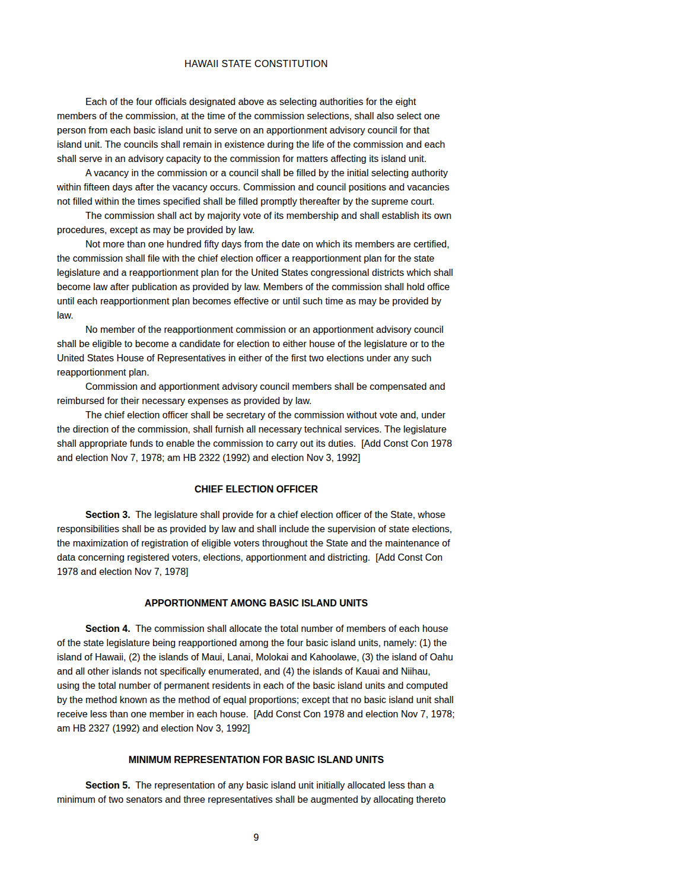HAWAII STATE CONSTITUTION
Each of the four officials designated above as selecting authorities for the eight members of the commission, at the time of the commission selections, shall also select one person from each basic island unit to serve on an apportionment advisory council for that island unit. The councils shall remain in existence during the life of the commission and each shall serve in an advisory capacity to the commission for matters affecting its island unit.
A vacancy in the commission or a council shall be filled by the initial selecting authority within fifteen days after the vacancy occurs. Commission and council positions and vacancies not filled within the times specified shall be filled promptly thereafter by the supreme court.
The commission shall act by majority vote of its membership and shall establish its own procedures, except as may be provided by law.
Not more than one hundred fifty days from the date on which its members are certified, the commission shall file with the chief election officer a reapportionment plan for the state legislature and a reapportionment plan for the United States congressional districts which shall become law after publication as provided by law. Members of the commission shall hold office until each reapportionment plan becomes effective or until such time as may be provided by law.
No member of the reapportionment commission or an apportionment advisory council shall be eligible to become a candidate for election to either house of the legislature or to the United States House of Representatives in either of the first two elections under any such reapportionment plan.
Commission and apportionment advisory council members shall be compensated and reimbursed for their necessary expenses as provided by law.
The chief election officer shall be secretary of the commission without vote and, under the direction of the commission, shall furnish all necessary technical services. The legislature shall appropriate funds to enable the commission to carry out its duties. [Add Const Con 1978 and election Nov 7, 1978; am HB 2322 (1992) and election Nov 3, 1992]
CHIEF ELECTION OFFICER
Section 3. The legislature shall provide for a chief election officer of the State, whose responsibilities shall be as provided by law and shall include the supervision of state elections, the maximization of registration of eligible voters throughout the State and the maintenance of data concerning registered voters, elections, apportionment and districting. [Add Const Con 1978 and election Nov 7, 1978]
APPORTIONMENT AMONG BASIC ISLAND UNITS
Section 4. The commission shall allocate the total number of members of each house of the state legislature being reapportioned among the four basic island units, namely: (1) the island of Hawaii, (2) the islands of Maui, Lanai, Molokai and Kahoolawe, (3) the island of Oahu and all other islands not specifically enumerated, and (4) the islands of Kauai and Niihau, using the total number of permanent residents in each of the basic island units and computed by the method known as the method of equal proportions; except that no basic island unit shall receive less than one member in each house. [Add Const Con 1978 and election Nov 7, 1978; am HB 2327 (1992) and election Nov 3, 1992]
MINIMUM REPRESENTATION FOR BASIC ISLAND UNITS
Section 5. The representation of any basic island unit initially allocated less than a minimum of two senators and three representatives shall be augmented by allocating thereto
9